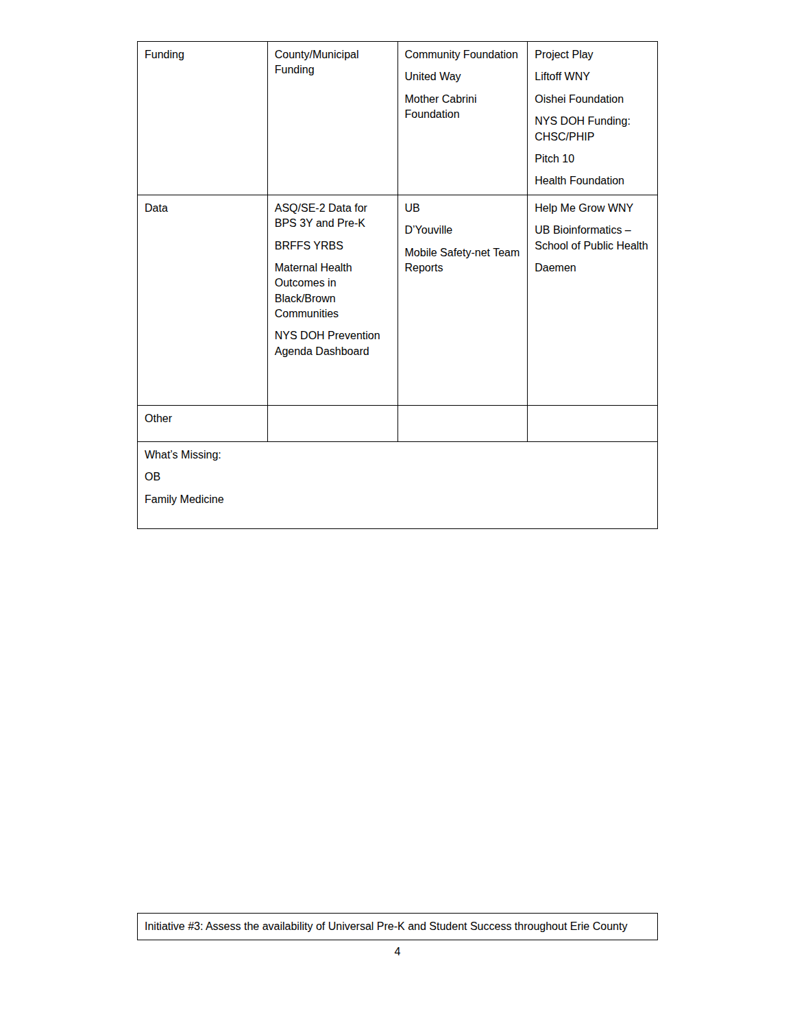| Funding | County/Municipal Funding | Community Foundation United Way Mother Cabrini Foundation | Project Play Liftoff WNY Oishei Foundation NYS DOH Funding: CHSC/PHIP Pitch 10 Health Foundation |
| Data | ASQ/SE-2 Data for BPS 3Y and Pre-K BRFFS YRBS Maternal Health Outcomes in Black/Brown Communities NYS DOH Prevention Agenda Dashboard | UB D’Youville Mobile Safety-net Team Reports | Help Me Grow WNY UB Bioinformatics – School of Public Health Daemen |
| Other | | | |
| What’s Missing: OB Family Medicine |
Initiative #3: Assess the availability of Universal Pre-K and Student Success throughout Erie County
4